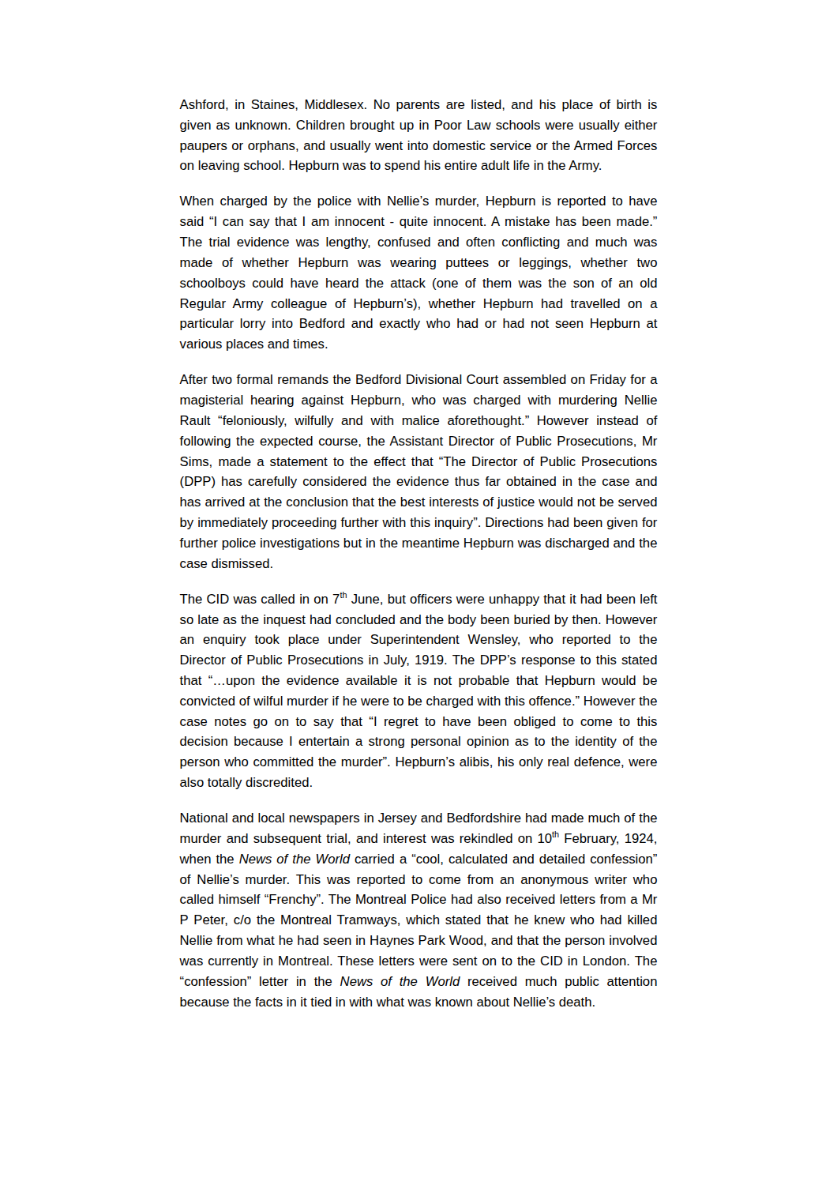Ashford, in Staines, Middlesex. No parents are listed, and his place of birth is given as unknown. Children brought up in Poor Law schools were usually either paupers or orphans, and usually went into domestic service or the Armed Forces on leaving school. Hepburn was to spend his entire adult life in the Army.
When charged by the police with Nellie’s murder, Hepburn is reported to have said “I can say that I am innocent - quite innocent. A mistake has been made.” The trial evidence was lengthy, confused and often conflicting and much was made of whether Hepburn was wearing puttees or leggings, whether two schoolboys could have heard the attack (one of them was the son of an old Regular Army colleague of Hepburn’s), whether Hepburn had travelled on a particular lorry into Bedford and exactly who had or had not seen Hepburn at various places and times.
After two formal remands the Bedford Divisional Court assembled on Friday for a magisterial hearing against Hepburn, who was charged with murdering Nellie Rault “feloniously, wilfully and with malice aforethought.” However instead of following the expected course, the Assistant Director of Public Prosecutions, Mr Sims, made a statement to the effect that “The Director of Public Prosecutions (DPP) has carefully considered the evidence thus far obtained in the case and has arrived at the conclusion that the best interests of justice would not be served by immediately proceeding further with this inquiry”. Directions had been given for further police investigations but in the meantime Hepburn was discharged and the case dismissed.
The CID was called in on 7th June, but officers were unhappy that it had been left so late as the inquest had concluded and the body been buried by then. However an enquiry took place under Superintendent Wensley, who reported to the Director of Public Prosecutions in July, 1919. The DPP’s response to this stated that “…upon the evidence available it is not probable that Hepburn would be convicted of wilful murder if he were to be charged with this offence.” However the case notes go on to say that “I regret to have been obliged to come to this decision because I entertain a strong personal opinion as to the identity of the person who committed the murder”. Hepburn’s alibis, his only real defence, were also totally discredited.
National and local newspapers in Jersey and Bedfordshire had made much of the murder and subsequent trial, and interest was rekindled on 10th February, 1924, when the News of the World carried a “cool, calculated and detailed confession” of Nellie’s murder. This was reported to come from an anonymous writer who called himself “Frenchy”. The Montreal Police had also received letters from a Mr P Peter, c/o the Montreal Tramways, which stated that he knew who had killed Nellie from what he had seen in Haynes Park Wood, and that the person involved was currently in Montreal. These letters were sent on to the CID in London. The “confession” letter in the News of the World received much public attention because the facts in it tied in with what was known about Nellie’s death.